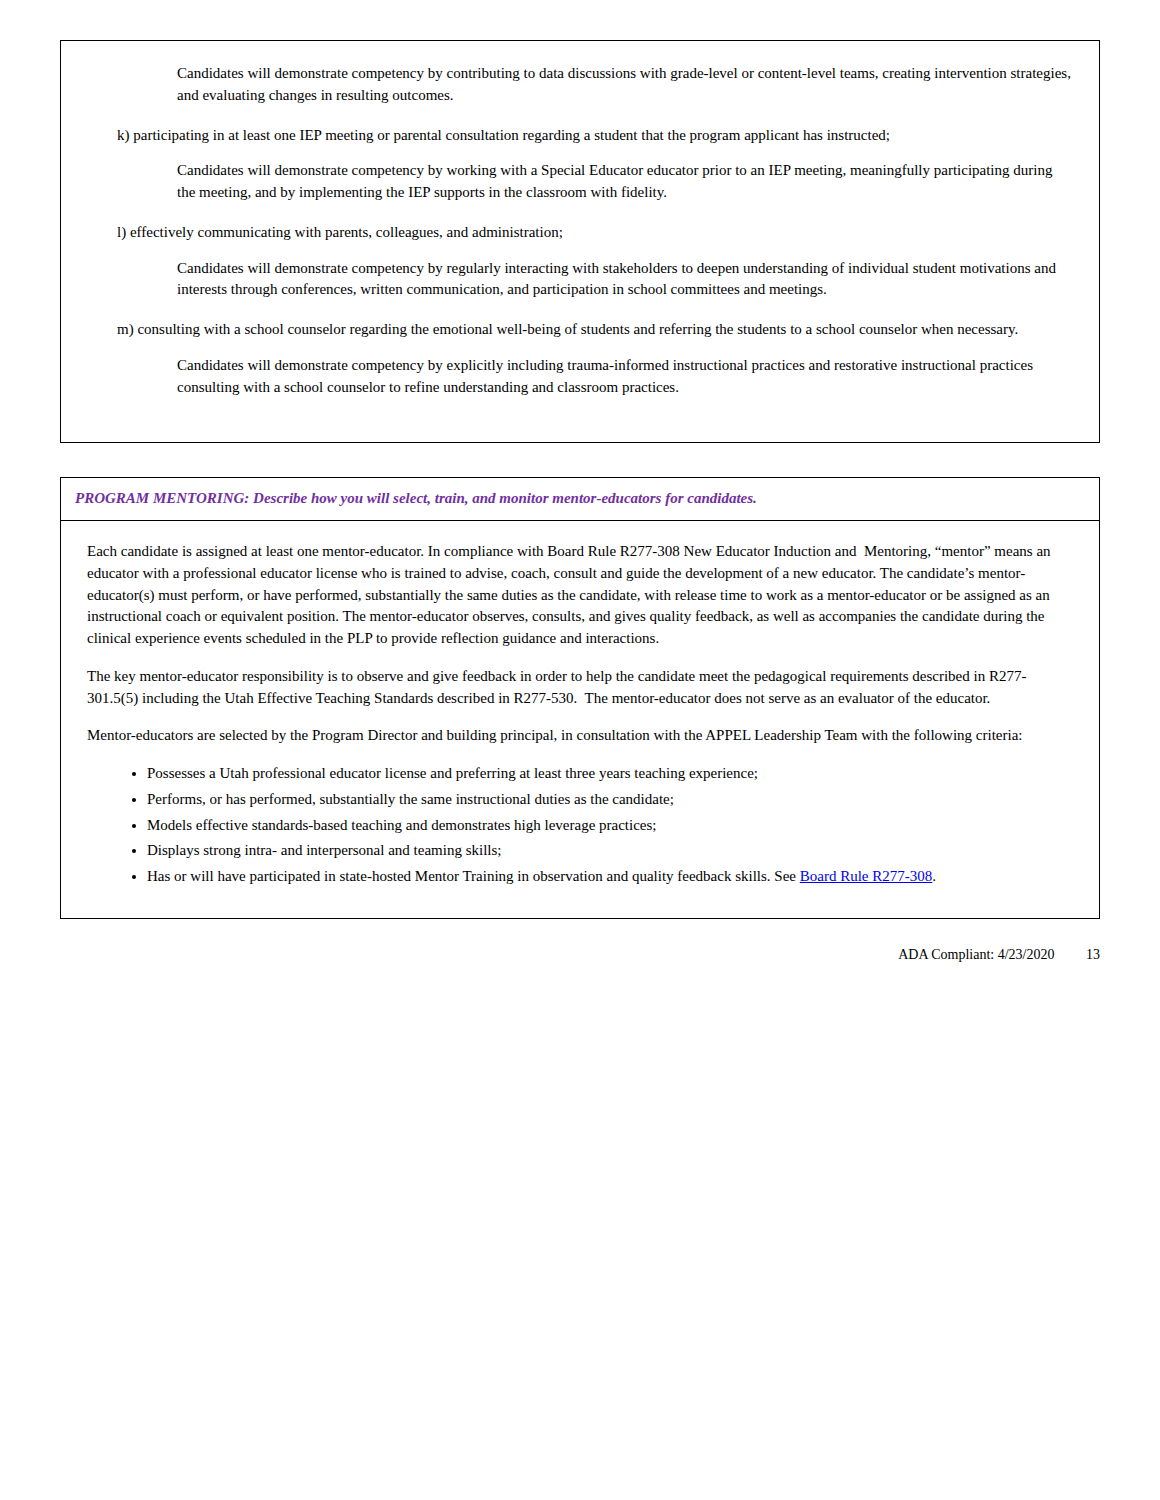Candidates will demonstrate competency by contributing to data discussions with grade-level or content-level teams, creating intervention strategies, and evaluating changes in resulting outcomes.
k) participating in at least one IEP meeting or parental consultation regarding a student that the program applicant has instructed;
Candidates will demonstrate competency by working with a Special Educator educator prior to an IEP meeting, meaningfully participating during the meeting, and by implementing the IEP supports in the classroom with fidelity.
l) effectively communicating with parents, colleagues, and administration;
Candidates will demonstrate competency by regularly interacting with stakeholders to deepen understanding of individual student motivations and interests through conferences, written communication, and participation in school committees and meetings.
m) consulting with a school counselor regarding the emotional well-being of students and referring the students to a school counselor when necessary.
Candidates will demonstrate competency by explicitly including trauma-informed instructional practices and restorative instructional practices consulting with a school counselor to refine understanding and classroom practices.
PROGRAM MENTORING: Describe how you will select, train, and monitor mentor-educators for candidates.
Each candidate is assigned at least one mentor-educator. In compliance with Board Rule R277-308 New Educator Induction and Mentoring, “mentor” means an educator with a professional educator license who is trained to advise, coach, consult and guide the development of a new educator. The candidate’s mentor-educator(s) must perform, or have performed, substantially the same duties as the candidate, with release time to work as a mentor-educator or be assigned as an instructional coach or equivalent position. The mentor-educator observes, consults, and gives quality feedback, as well as accompanies the candidate during the clinical experience events scheduled in the PLP to provide reflection guidance and interactions.
The key mentor-educator responsibility is to observe and give feedback in order to help the candidate meet the pedagogical requirements described in R277-301.5(5) including the Utah Effective Teaching Standards described in R277-530. The mentor-educator does not serve as an evaluator of the educator.
Mentor-educators are selected by the Program Director and building principal, in consultation with the APPEL Leadership Team with the following criteria:
Possesses a Utah professional educator license and preferring at least three years teaching experience;
Performs, or has performed, substantially the same instructional duties as the candidate;
Models effective standards-based teaching and demonstrates high leverage practices;
Displays strong intra- and interpersonal and teaming skills;
Has or will have participated in state-hosted Mentor Training in observation and quality feedback skills. See Board Rule R277-308.
ADA Compliant: 4/23/2020 13